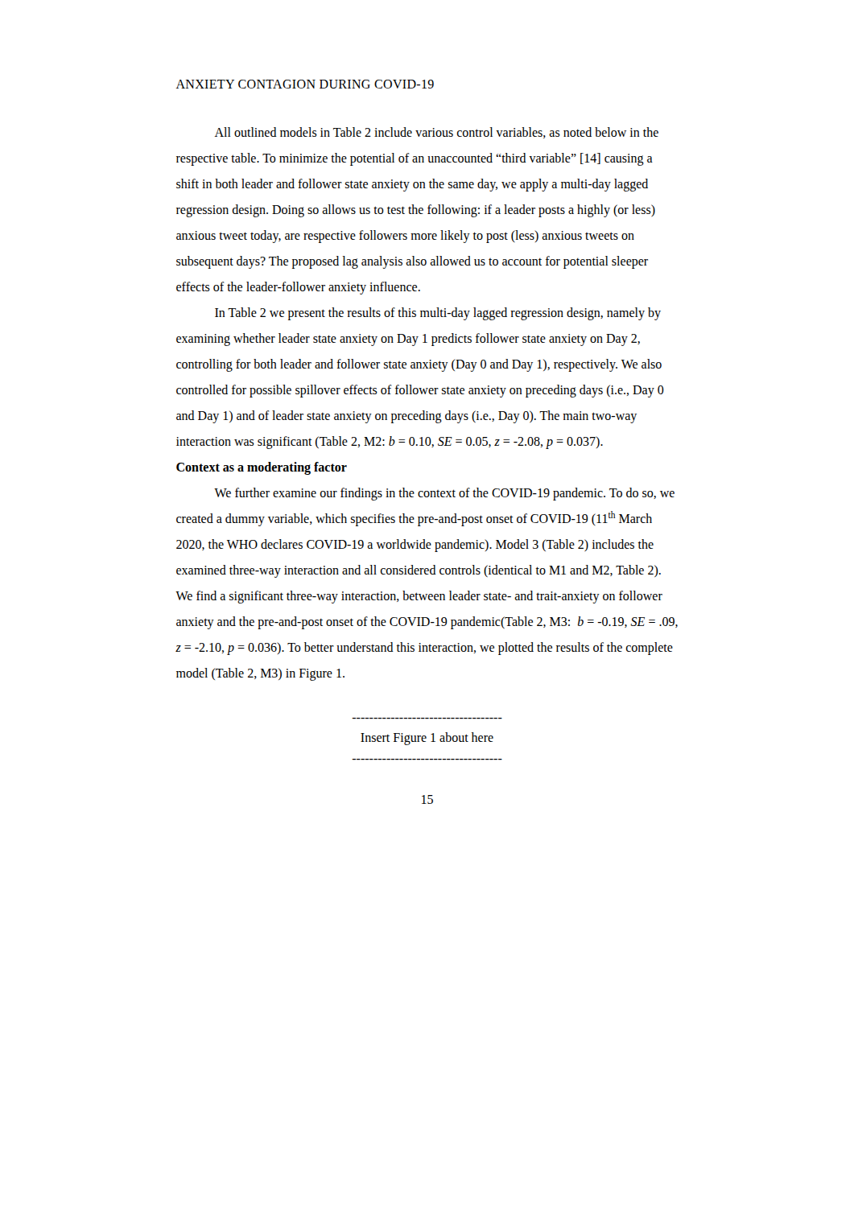ANXIETY CONTAGION DURING COVID-19
All outlined models in Table 2 include various control variables, as noted below in the respective table. To minimize the potential of an unaccounted “third variable” [14] causing a shift in both leader and follower state anxiety on the same day, we apply a multi-day lagged regression design. Doing so allows us to test the following: if a leader posts a highly (or less) anxious tweet today, are respective followers more likely to post (less) anxious tweets on subsequent days? The proposed lag analysis also allowed us to account for potential sleeper effects of the leader-follower anxiety influence.
In Table 2 we present the results of this multi-day lagged regression design, namely by examining whether leader state anxiety on Day 1 predicts follower state anxiety on Day 2, controlling for both leader and follower state anxiety (Day 0 and Day 1), respectively. We also controlled for possible spillover effects of follower state anxiety on preceding days (i.e., Day 0 and Day 1) and of leader state anxiety on preceding days (i.e., Day 0). The main two-way interaction was significant (Table 2, M2: b = 0.10, SE = 0.05, z = -2.08, p = 0.037).
Context as a moderating factor
We further examine our findings in the context of the COVID-19 pandemic. To do so, we created a dummy variable, which specifies the pre-and-post onset of COVID-19 (11th March 2020, the WHO declares COVID-19 a worldwide pandemic). Model 3 (Table 2) includes the examined three-way interaction and all considered controls (identical to M1 and M2, Table 2). We find a significant three-way interaction, between leader state- and trait-anxiety on follower anxiety and the pre-and-post onset of the COVID-19 pandemic(Table 2, M3: b = -0.19, SE = .09, z = -2.10, p = 0.036). To better understand this interaction, we plotted the results of the complete model (Table 2, M3) in Figure 1.
-----------------------------------
Insert Figure 1 about here
-----------------------------------
15